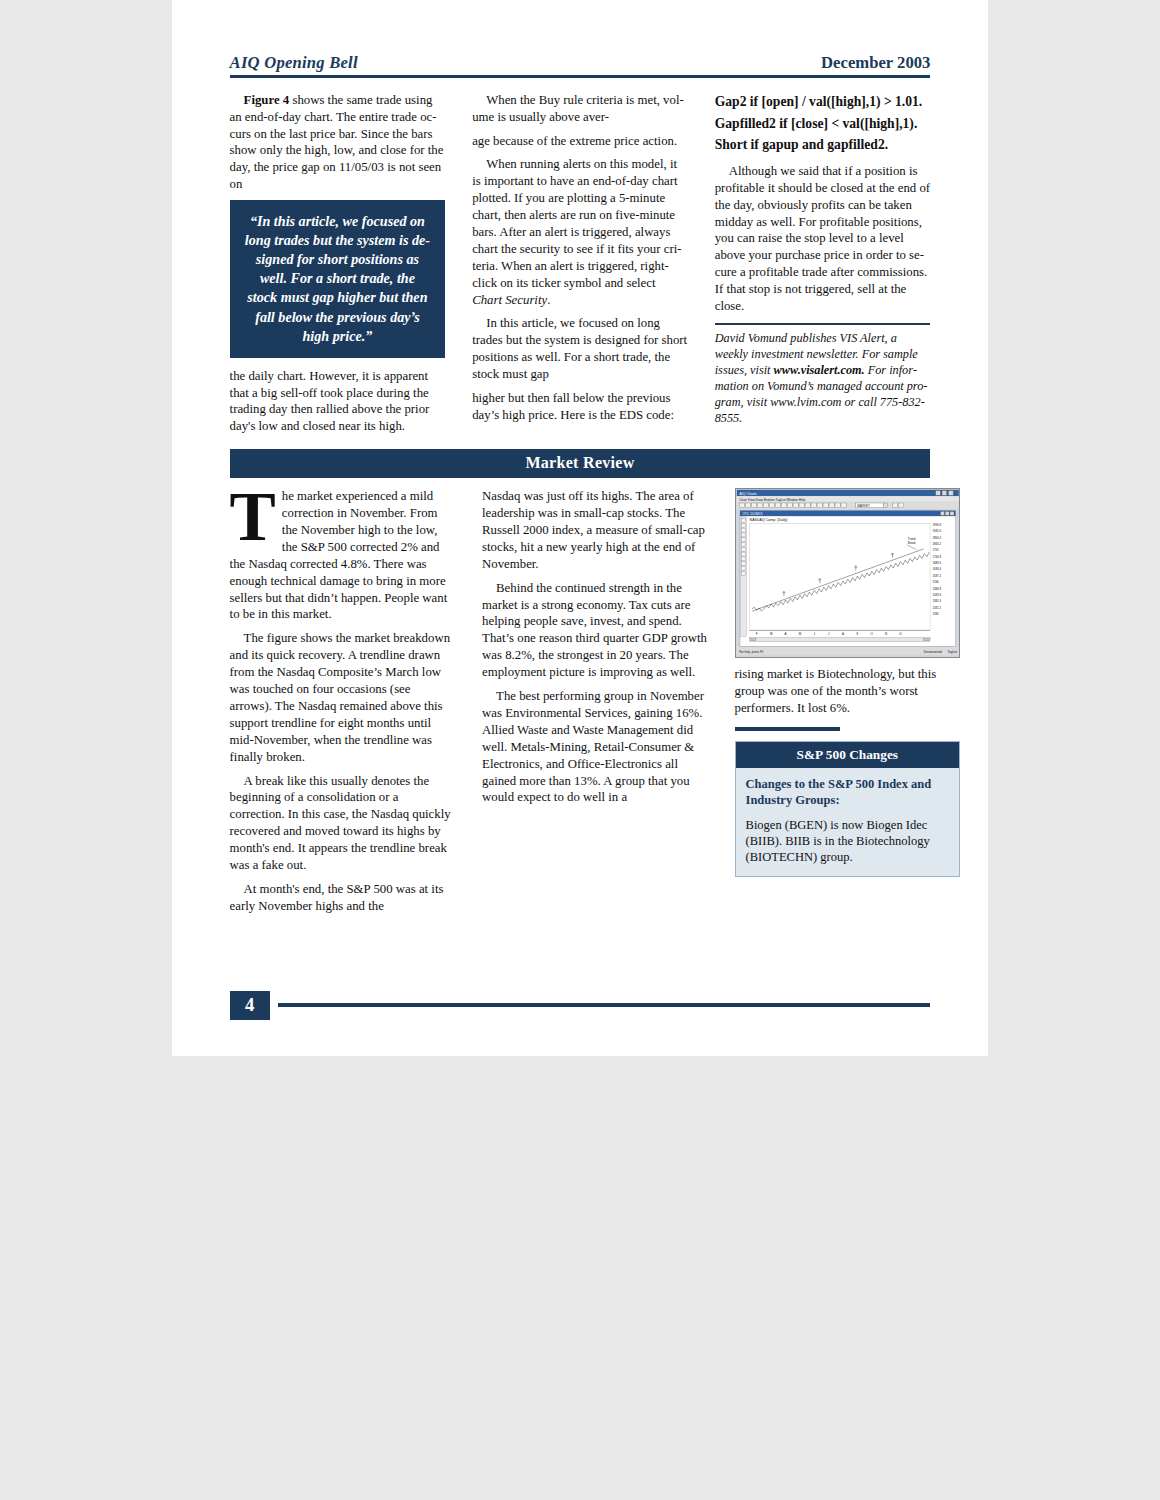AIQ Opening Bell
December 2003
Figure 4 shows the same trade using an end-of-day chart. The entire trade occurs on the last price bar. Since the bars show only the high, low, and close for the day, the price gap on 11/05/03 is not seen on
“In this article, we focused on long trades but the system is designed for short positions as well. For a short trade, the stock must gap higher but then fall below the previous day’s high price.”
the daily chart. However, it is apparent that a big sell-off took place during the trading day then rallied above the prior day's low and closed near its high.
When the Buy rule criteria is met, volume is usually above aver-
age because of the extreme price action.
When running alerts on this model, it is important to have an end-of-day chart plotted. If you are plotting a 5-minute chart, then alerts are run on five-minute bars. After an alert is triggered, always chart the security to see if it fits your criteria. When an alert is triggered, right-click on its ticker symbol and select Chart Security.
In this article, we focused on long trades but the system is designed for short positions as well. For a short trade, the stock must gap
higher but then fall below the previous day’s high price. Here is the EDS code:
Gap2 if [open] / val([high],1) > 1.01.
Gapfilled2 if [close] < val([high],1).
Short if gapup and gapfilled2.
Although we said that if a position is profitable it should be closed at the end of the day, obviously profits can be taken midday as well. For profitable positions, you can raise the stop level to a level above your purchase price in order to secure a profitable trade after commissions. If that stop is not triggered, sell at the close.
David Vomund publishes VIS Alert, a weekly investment newsletter. For sample issues, visit www.visalert.com. For information on Vomund’s managed account program, visit www.lvim.com or call 775-832-8555.
Market Review
The market experienced a mild correction in November. From the November high to the low, the S&P 500 corrected 2% and the Nasdaq corrected 4.8%. There was enough technical damage to bring in more sellers but that didn’t happen. People want to be in this market.
The figure shows the market breakdown and its quick recovery. A trendline drawn from the Nasdaq Composite’s March low was touched on four occasions (see arrows). The Nasdaq remained above this support trendline for eight months until mid-November, when the trendline was finally broken.
A break like this usually denotes the beginning of a consolidation or a correction. In this case, the Nasdaq quickly recovered and moved toward its highs by month's end. It appears the trendline break was a fake out.
At month's end, the S&P 500 was at its early November highs and the
Nasdaq was just off its highs. The area of leadership was in small-cap stocks. The Russell 2000 index, a measure of small-cap stocks, hit a new yearly high at the end of November.
Behind the continued strength in the market is a strong economy. Tax cuts are helping people save, invest, and spend. That’s one reason third quarter GDP growth was 8.2%, the strongest in 20 years. The employment picture is improving as well.
The best performing group in November was Environmental Services, gaining 16%. Allied Waste and Waste Management did well. Metals-Mining, Retail-Consumer & Electronics, and Office-Electronics all gained more than 13%. A group that you would expect to do well in a
AIQ Charts Chart View Draw Explore TagList Window Help MARKET OTC 11/28/03 NASDAQ Comp. (Daily) 1996.8 1945.6 1894.4 1843.2 1792 1740.8 1689.6 1638.4 1587.2 1536 1484.8 1433.6 1382.4 1331.2 1280 Trend Break F M A M J J A S O N D For help, press F1 Disconnected TagList
rising market is Biotechnology, but this group was one of the month’s worst performers. It lost 6%.
S&P 500 Changes
Changes to the S&P 500 Index and Industry Groups:
Biogen (BGEN) is now Biogen Idec (BIIB). BIIB is in the Biotechnology (BIOTECHN) group.
4